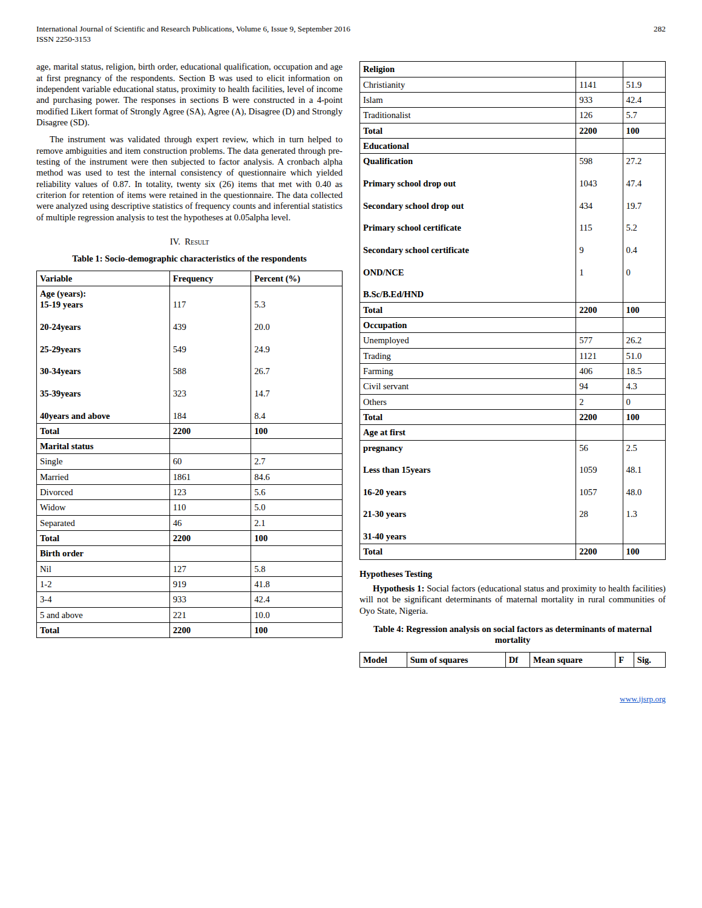International Journal of Scientific and Research Publications, Volume 6, Issue 9, September 2016
ISSN 2250-3153
282
age, marital status, religion, birth order, educational qualification, occupation and age at first pregnancy of the respondents. Section B was used to elicit information on independent variable educational status, proximity to health facilities, level of income and purchasing power. The responses in sections B were constructed in a 4-point modified Likert format of Strongly Agree (SA), Agree (A), Disagree (D) and Strongly Disagree (SD).
The instrument was validated through expert review, which in turn helped to remove ambiguities and item construction problems. The data generated through pre-testing of the instrument were then subjected to factor analysis. A cronbach alpha method was used to test the internal consistency of questionnaire which yielded reliability values of 0.87. In totality, twenty six (26) items that met with 0.40 as criterion for retention of items were retained in the questionnaire. The data collected were analyzed using descriptive statistics of frequency counts and inferential statistics of multiple regression analysis to test the hypotheses at 0.05alpha level.
IV. Result
Table 1: Socio-demographic characteristics of the respondents
| Variable | Frequency | Percent (%) |
| --- | --- | --- |
| Age (years): 15-19 years 20-24years 25-29years 30-34years 35-39years 40years and above | 117 439 549 588 323 184 | 5.3 20.0 24.9 26.7 14.7 8.4 |
| Total | 2200 | 100 |
| Marital status | | |
| Single | 60 | 2.7 |
| Married | 1861 | 84.6 |
| Divorced | 123 | 5.6 |
| Widow | 110 | 5.0 |
| Separated | 46 | 2.1 |
| Total | 2200 | 100 |
| Birth order | | |
| Nil | 127 | 5.8 |
| 1-2 | 919 | 41.8 |
| 3-4 | 933 | 42.4 |
| 5 and above | 221 | 10.0 |
| Total | 2200 | 100 |
| Religion | | |
| Christianity | 1141 | 51.9 |
| Islam | 933 | 42.4 |
| Traditionalist | 126 | 5.7 |
| Total | 2200 | 100 |
| Educational | | |
| Qualification Primary school drop out Secondary school drop out Primary school certificate Secondary school certificate OND/NCE B.Sc/B.Ed/HND | 598 1043 434 115 9 1 | 27.2 47.4 19.7 5.2 0.4 0 |
| Total | 2200 | 100 |
| Occupation | | |
| Unemployed | 577 | 26.2 |
| Trading | 1121 | 51.0 |
| Farming | 406 | 18.5 |
| Civil servant | 94 | 4.3 |
| Others | 2 | 0 |
| Total | 2200 | 100 |
| Age at first | | |
| pregnancy Less than 15years 16-20 years 21-30 years 31-40 years | 56 1059 1057 28 | 2.5 48.1 48.0 1.3 |
| Total | 2200 | 100 |
Hypotheses Testing
Hypothesis 1: Social factors (educational status and proximity to health facilities) will not be significant determinants of maternal mortality in rural communities of Oyo State, Nigeria.
Table 4: Regression analysis on social factors as determinants of maternal mortality
| Model | Sum of squares | Df | Mean square | F | Sig. |
| --- | --- | --- | --- | --- | --- |
www.ijsrp.org